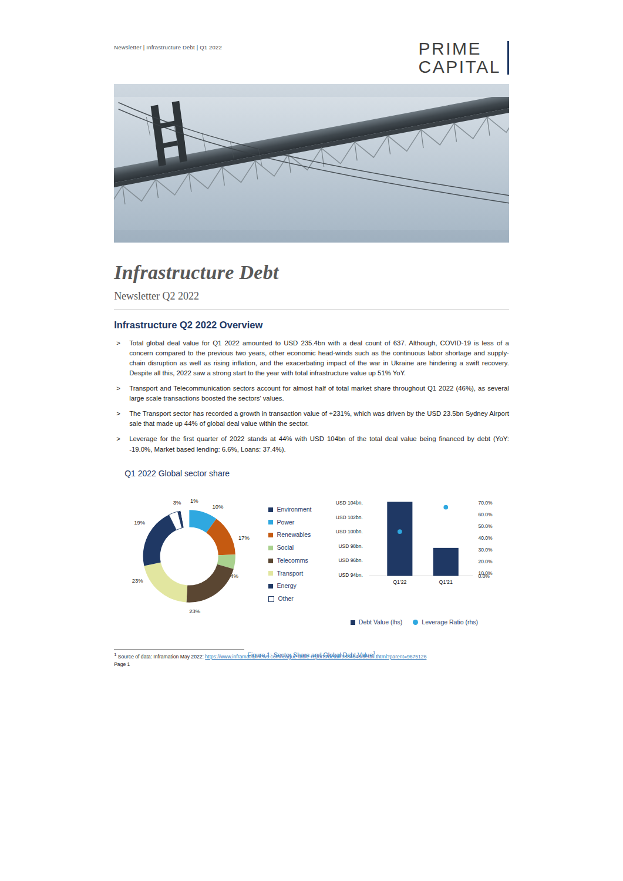Newsletter | Infrastructure Debt | Q1 2022
PRIME CAPITAL
Infrastructure Debt
Newsletter Q2 2022
Infrastructure Q2 2022 Overview
Total global deal value for Q1 2022 amounted to USD 235.4bn with a deal count of 637. Although, COVID-19 is less of a concern compared to the previous two years, other economic head-winds such as the continuous labor shortage and supply-chain disruption as well as rising inflation, and the exacerbating impact of the war in Ukraine are hindering a swift recovery. Despite all this, 2022 saw a strong start to the year with total infrastructure value up 51% YoY.
Transport and Telecommunication sectors account for almost half of total market share throughout Q1 2022 (46%), as several large scale transactions boosted the sectors’ values.
The Transport sector has recorded a growth in transaction value of +231%, which was driven by the USD 23.5bn Sydney Airport sale that made up 44% of global deal value within the sector.
Leverage for the first quarter of 2022 stands at 44% with USD 104bn of the total deal value being financed by debt (YoY: -19.0%, Market based lending: 6.6%, Loans: 37.4%).
Q1 2022 Global sector share
3% 1% 10% 17% 4% 23% 23% 19%
Environment
Power
Renewables
Social
Telecomms
Transport
Energy
Other
USD 104bn. USD 102bn. USD 100bn. USD 98bn. USD 96bn. USD 94bn. 70.0% 60.0% 50.0% 40.0% 30.0% 20.0% 10.0% 0.0% Q1'22 Q1'21
Debt Value (lhs)
Leverage Ratio (rhs)
Figure 1: Sector Share and Global Debt Value1
1 Source of data: Inframation May 2022: https://www.inframationnews.com/league-table-reports/detail/9884646/detail.thtml?parent=9675126
Page 1